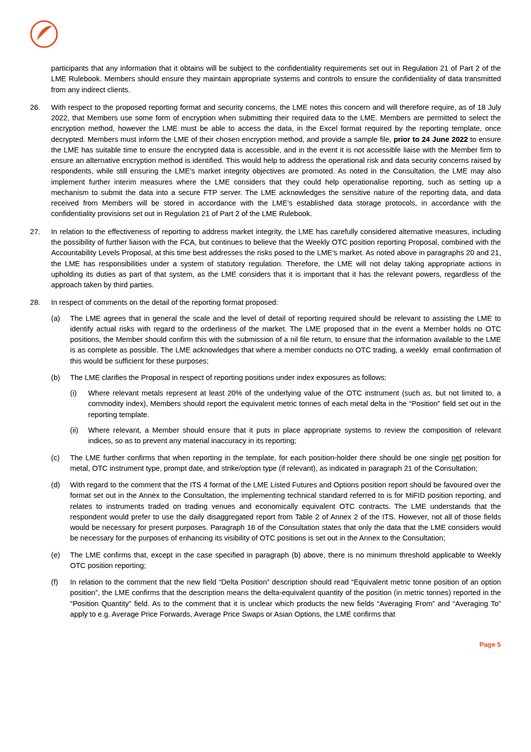participants that any information that it obtains will be subject to the confidentiality requirements set out in Regulation 21 of Part 2 of the LME Rulebook. Members should ensure they maintain appropriate systems and controls to ensure the confidentiality of data transmitted from any indirect clients.
With respect to the proposed reporting format and security concerns, the LME notes this concern and will therefore require, as of 18 July 2022, that Members use some form of encryption when submitting their required data to the LME. Members are permitted to select the encryption method, however the LME must be able to access the data, in the Excel format required by the reporting template, once decrypted. Members must inform the LME of their chosen encryption method, and provide a sample file, prior to 24 June 2022 to ensure the LME has suitable time to ensure the encrypted data is accessible, and in the event it is not accessible liaise with the Member firm to ensure an alternative encryption method is identified. This would help to address the operational risk and data security concerns raised by respondents, while still ensuring the LME’s market integrity objectives are promoted. As noted in the Consultation, the LME may also implement further interim measures where the LME considers that they could help operationalise reporting, such as setting up a mechanism to submit the data into a secure FTP server. The LME acknowledges the sensitive nature of the reporting data, and data received from Members will be stored in accordance with the LME’s established data storage protocols, in accordance with the confidentiality provisions set out in Regulation 21 of Part 2 of the LME Rulebook.
In relation to the effectiveness of reporting to address market integrity, the LME has carefully considered alternative measures, including the possibility of further liaison with the FCA, but continues to believe that the Weekly OTC position reporting Proposal, combined with the Accountability Levels Proposal, at this time best addresses the risks posed to the LME’s market. As noted above in paragraphs 20 and 21, the LME has responsibilities under a system of statutory regulation. Therefore, the LME will not delay taking appropriate actions in upholding its duties as part of that system, as the LME considers that it is important that it has the relevant powers, regardless of the approach taken by third parties.
In respect of comments on the detail of the reporting format proposed:
The LME agrees that in general the scale and the level of detail of reporting required should be relevant to assisting the LME to identify actual risks with regard to the orderliness of the market. The LME proposed that in the event a Member holds no OTC positions, the Member should confirm this with the submission of a nil file return, to ensure that the information available to the LME is as complete as possible. The LME acknowledges that where a member conducts no OTC trading, a weekly email confirmation of this would be sufficient for these purposes;
The LME clarifies the Proposal in respect of reporting positions under index exposures as follows:
Where relevant metals represent at least 20% of the underlying value of the OTC instrument (such as, but not limited to, a commodity index), Members should report the equivalent metric tonnes of each metal delta in the “Position” field set out in the reporting template.
Where relevant, a Member should ensure that it puts in place appropriate systems to review the composition of relevant indices, so as to prevent any material inaccuracy in its reporting;
The LME further confirms that when reporting in the template, for each position-holder there should be one single net position for metal, OTC instrument type, prompt date, and strike/option type (if relevant), as indicated in paragraph 21 of the Consultation;
With regard to the comment that the ITS 4 format of the LME Listed Futures and Options position report should be favoured over the format set out in the Annex to the Consultation, the implementing technical standard referred to is for MiFID position reporting, and relates to instruments traded on trading venues and economically equivalent OTC contracts. The LME understands that the respondent would prefer to use the daily disaggregated report from Table 2 of Annex 2 of the ITS. However, not all of those fields would be necessary for present purposes. Paragraph 16 of the Consultation states that only the data that the LME considers would be necessary for the purposes of enhancing its visibility of OTC positions is set out in the Annex to the Consultation;
The LME confirms that, except in the case specified in paragraph (b) above, there is no minimum threshold applicable to Weekly OTC position reporting;
In relation to the comment that the new field “Delta Position” description should read “Equivalent metric tonne position of an option position”, the LME confirms that the description means the delta-equivalent quantity of the position (in metric tonnes) reported in the “Position Quantity” field. As to the comment that it is unclear which products the new fields “Averaging From” and “Averaging To” apply to e.g. Average Price Forwards, Average Price Swaps or Asian Options, the LME confirms that
Page 5